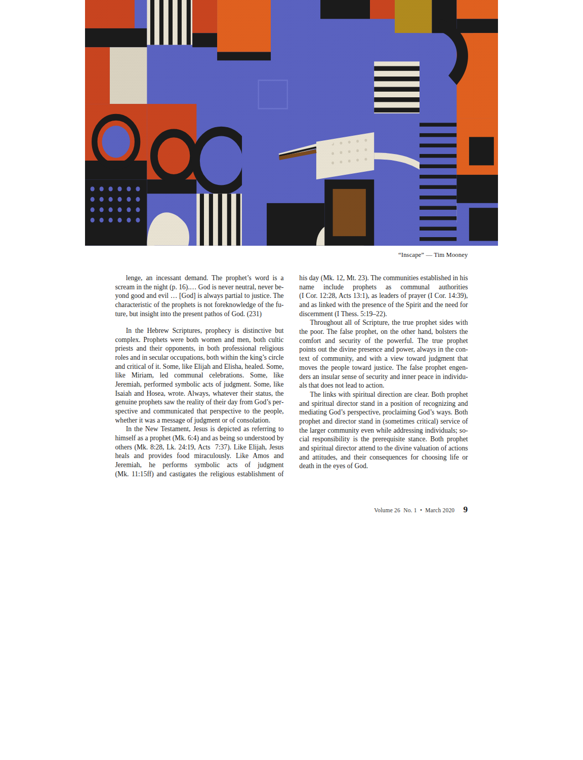“Inscape” — Tim Mooney
lenge, an incessant demand. The prophet’s word is a scream in the night (p. 16).… God is never neutral, never beyond good and evil … [God] is always partial to justice. The characteristic of the prophets is not foreknowledge of the future, but insight into the present pathos of God. (231)
In the Hebrew Scriptures, prophecy is distinctive but complex. Prophets were both women and men, both cultic priests and their opponents, in both professional religious roles and in secular occupations, both within the king’s circle and critical of it. Some, like Elijah and Elisha, healed. Some, like Miriam, led communal celebrations. Some, like Jeremiah, performed symbolic acts of judgment. Some, like Isaiah and Hosea, wrote. Always, whatever their status, the genuine prophets saw the reality of their day from God’s perspective and communicated that perspective to the people, whether it was a message of judgment or of consolation.
In the New Testament, Jesus is depicted as referring to himself as a prophet (Mk. 6:4) and as being so understood by others (Mk. 8:28, Lk. 24:19, Acts 7:37). Like Elijah, Jesus heals and provides food miraculously. Like Amos and Jeremiah, he performs symbolic acts of judgment (Mk. 11:15ff) and castigates the religious establishment of his day (Mk. 12, Mt. 23). The communities established in his name include prophets as communal authorities (I Cor. 12:28, Acts 13:1), as leaders of prayer (I Cor. 14:39), and as linked with the presence of the Spirit and the need for discernment (I Thess. 5:19–22).
Throughout all of Scripture, the true prophet sides with the poor. The false prophet, on the other hand, bolsters the comfort and security of the powerful. The true prophet points out the divine presence and power, always in the context of community, and with a view toward judgment that moves the people toward justice. The false prophet engenders an insular sense of security and inner peace in individuals that does not lead to action.
The links with spiritual direction are clear. Both prophet and spiritual director stand in a position of recognizing and mediating God’s perspective, proclaiming God’s ways. Both prophet and director stand in (sometimes critical) service of the larger community even while addressing individuals; social responsibility is the prerequisite stance. Both prophet and spiritual director attend to the divine valuation of actions and attitudes, and their consequences for choosing life or death in the eyes of God.
Volume 26 No. 1 • March 2020 9